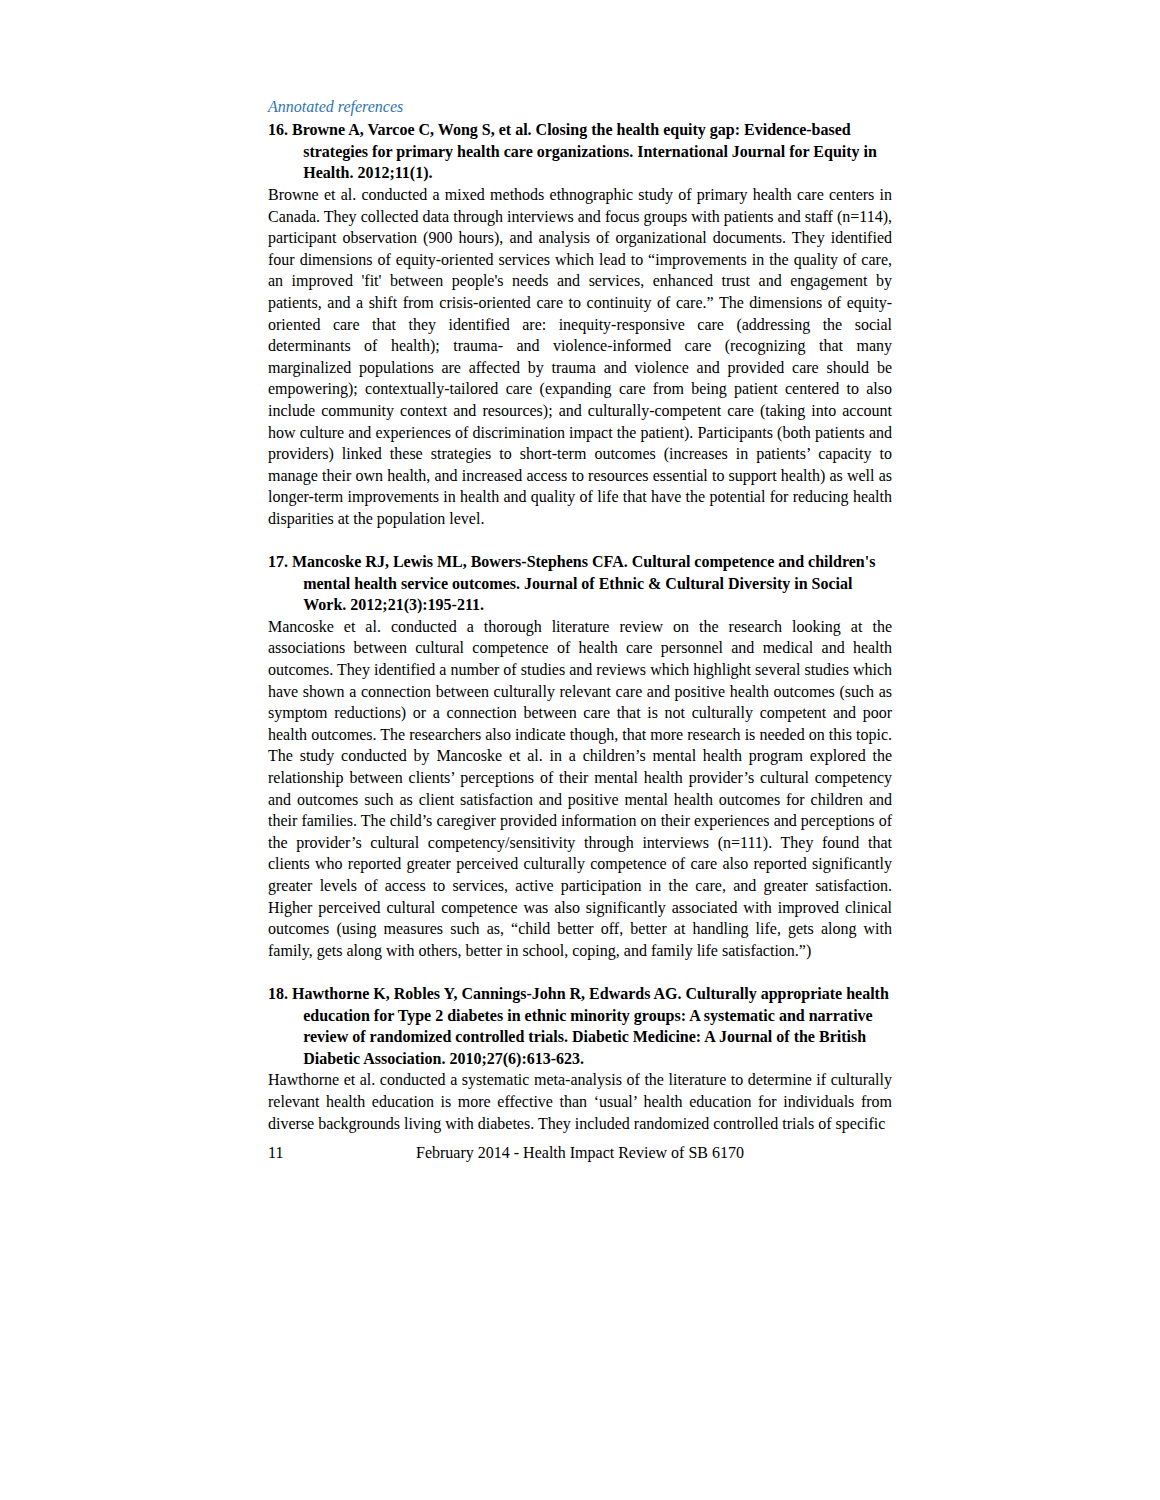Annotated references
16. Browne A, Varcoe C, Wong S, et al. Closing the health equity gap: Evidence-based strategies for primary health care organizations. International Journal for Equity in Health. 2012;11(1).
Browne et al. conducted a mixed methods ethnographic study of primary health care centers in Canada. They collected data through interviews and focus groups with patients and staff (n=114), participant observation (900 hours), and analysis of organizational documents. They identified four dimensions of equity-oriented services which lead to “improvements in the quality of care, an improved 'fit' between people's needs and services, enhanced trust and engagement by patients, and a shift from crisis-oriented care to continuity of care.” The dimensions of equity-oriented care that they identified are: inequity-responsive care (addressing the social determinants of health); trauma- and violence-informed care (recognizing that many marginalized populations are affected by trauma and violence and provided care should be empowering); contextually-tailored care (expanding care from being patient centered to also include community context and resources); and culturally-competent care (taking into account how culture and experiences of discrimination impact the patient). Participants (both patients and providers) linked these strategies to short-term outcomes (increases in patients’ capacity to manage their own health, and increased access to resources essential to support health) as well as longer-term improvements in health and quality of life that have the potential for reducing health disparities at the population level.
17. Mancoske RJ, Lewis ML, Bowers-Stephens CFA. Cultural competence and children's mental health service outcomes. Journal of Ethnic & Cultural Diversity in Social Work. 2012;21(3):195-211.
Mancoske et al. conducted a thorough literature review on the research looking at the associations between cultural competence of health care personnel and medical and health outcomes. They identified a number of studies and reviews which highlight several studies which have shown a connection between culturally relevant care and positive health outcomes (such as symptom reductions) or a connection between care that is not culturally competent and poor health outcomes. The researchers also indicate though, that more research is needed on this topic. The study conducted by Mancoske et al. in a children’s mental health program explored the relationship between clients’ perceptions of their mental health provider’s cultural competency and outcomes such as client satisfaction and positive mental health outcomes for children and their families. The child’s caregiver provided information on their experiences and perceptions of the provider’s cultural competency/sensitivity through interviews (n=111). They found that clients who reported greater perceived culturally competence of care also reported significantly greater levels of access to services, active participation in the care, and greater satisfaction. Higher perceived cultural competence was also significantly associated with improved clinical outcomes (using measures such as, “child better off, better at handling life, gets along with family, gets along with others, better in school, coping, and family life satisfaction.”)
18. Hawthorne K, Robles Y, Cannings-John R, Edwards AG. Culturally appropriate health education for Type 2 diabetes in ethnic minority groups: A systematic and narrative review of randomized controlled trials. Diabetic Medicine: A Journal of the British Diabetic Association. 2010;27(6):613-623.
Hawthorne et al. conducted a systematic meta-analysis of the literature to determine if culturally relevant health education is more effective than ‘usual’ health education for individuals from diverse backgrounds living with diabetes. They included randomized controlled trials of specific
11 February 2014 - Health Impact Review of SB 6170